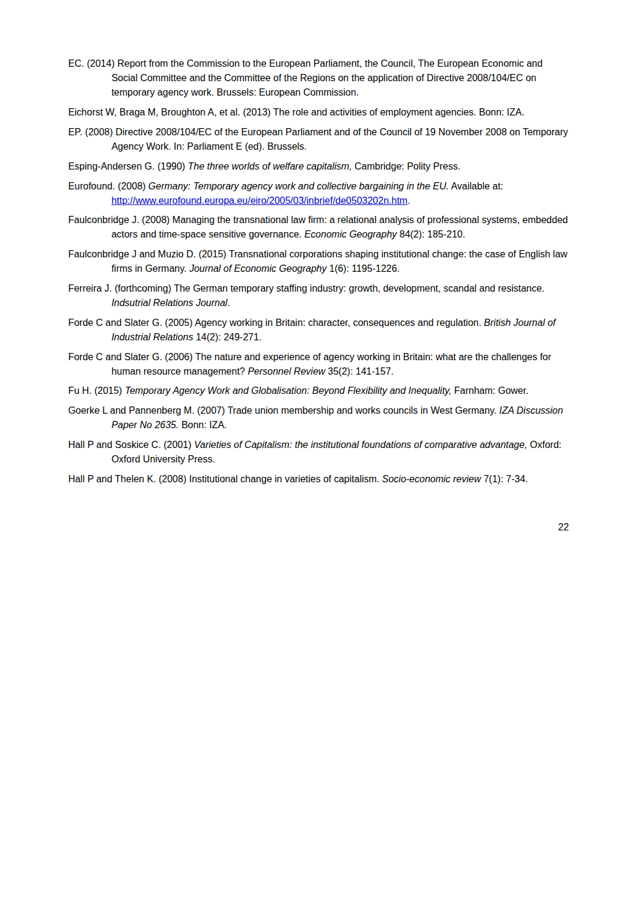EC. (2014) Report from the Commission to the European Parliament, the Council, The European Economic and Social Committee and the Committee of the Regions on the application of Directive 2008/104/EC on temporary agency work. Brussels: European Commission.
Eichorst W, Braga M, Broughton A, et al. (2013) The role and activities of employment agencies. Bonn: IZA.
EP. (2008) Directive 2008/104/EC of the European Parliament and of the Council of 19 November 2008 on Temporary Agency Work. In: Parliament E (ed). Brussels.
Esping-Andersen G. (1990) The three worlds of welfare capitalism, Cambridge: Polity Press.
Eurofound. (2008) Germany: Temporary agency work and collective bargaining in the EU. Available at: http://www.eurofound.europa.eu/eiro/2005/03/inbrief/de0503202n.htm.
Faulconbridge J. (2008) Managing the transnational law firm: a relational analysis of professional systems, embedded actors and time-space sensitive governance. Economic Geography 84(2): 185-210.
Faulconbridge J and Muzio D. (2015) Transnational corporations shaping institutional change: the case of English law firms in Germany. Journal of Economic Geography 1(6): 1195-1226.
Ferreira J. (forthcoming) The German temporary staffing industry: growth, development, scandal and resistance. Indsutrial Relations Journal.
Forde C and Slater G. (2005) Agency working in Britain: character, consequences and regulation. British Journal of Industrial Relations 14(2): 249-271.
Forde C and Slater G. (2006) The nature and experience of agency working in Britain: what are the challenges for human resource management? Personnel Review 35(2): 141-157.
Fu H. (2015) Temporary Agency Work and Globalisation: Beyond Flexibility and Inequality, Farnham: Gower.
Goerke L and Pannenberg M. (2007) Trade union membership and works councils in West Germany. IZA Discussion Paper No 2635. Bonn: IZA.
Hall P and Soskice C. (2001) Varieties of Capitalism: the institutional foundations of comparative advantage, Oxford: Oxford University Press.
Hall P and Thelen K. (2008) Institutional change in varieties of capitalism. Socio-economic review 7(1): 7-34.
22